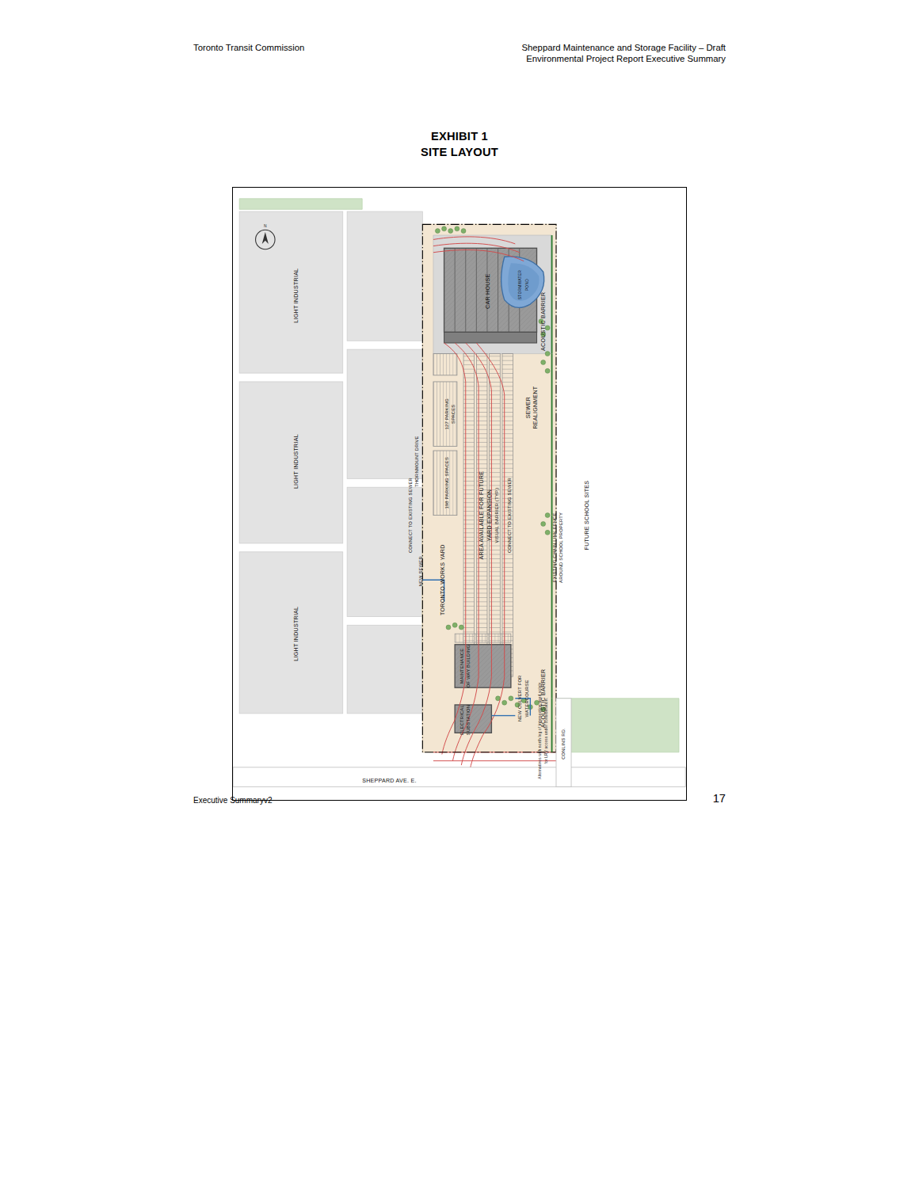Toronto Transit Commission
Sheppard Maintenance and Storage Facility – Draft
Environmental Project Report Executive Summary
EXHIBIT 1
SITE LAYOUT
STORMWATER POND N SHEPPARD AVE. E. CONLINS RD. THORNMOUNT DRIVE LIGHT INDUSTRIAL LIGHT INDUSTRIAL LIGHT INDUSTRIAL CAR HOUSE 127 PARKING SPACES 198 PARKING SPACES AREA AVAILABLE FOR FUTURE YARD EXPANSION CONNECT TO EXISTING SEWER SEWER REALIGNMENT ACOUSTIC BARRIER ACOUSTIC BARRIER EXISTING CHAIN LINK FENCE AROUND SCHOOL PROPERTY FUTURE SCHOOL SITES TORONTO WORKS YARD NEW SEWER CONNECT TO EXISTING SEWER MAINTENANCE OF WAY BUILDING ELECTRICAL SUBSTATION NEW CULVERT FOR WATERCOURSE VISUAL BARRIER (TYP.) Alternatives with north leg of intersection used solely for LRV access under consideration.
Executive Summaryv2
17